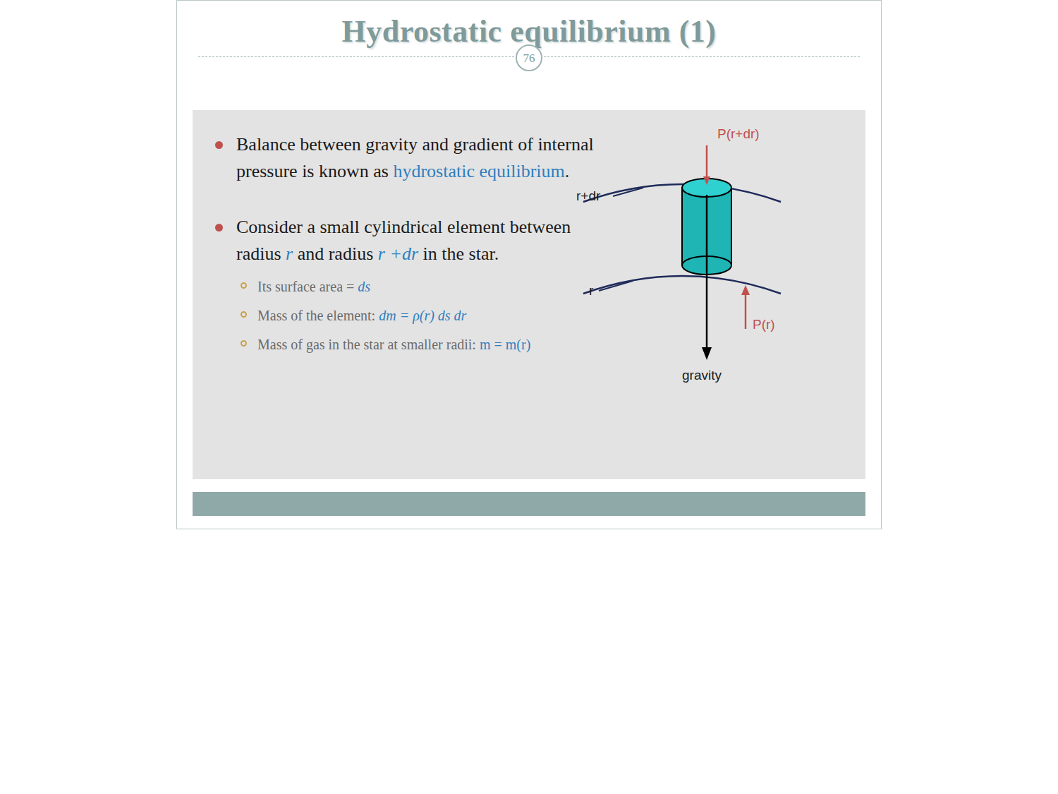Hydrostatic equilibrium (1)
76
Balance between gravity and gradient of internal pressure is known as hydrostatic equilibrium.
Consider a small cylindrical element between radius r and radius r +dr in the star.
Its surface area = ds
Mass of the element: dm = ρ(r) ds dr
Mass of gas in the star at smaller radii: m = m(r)
P(r+dr) gravity P(r) r+dr r